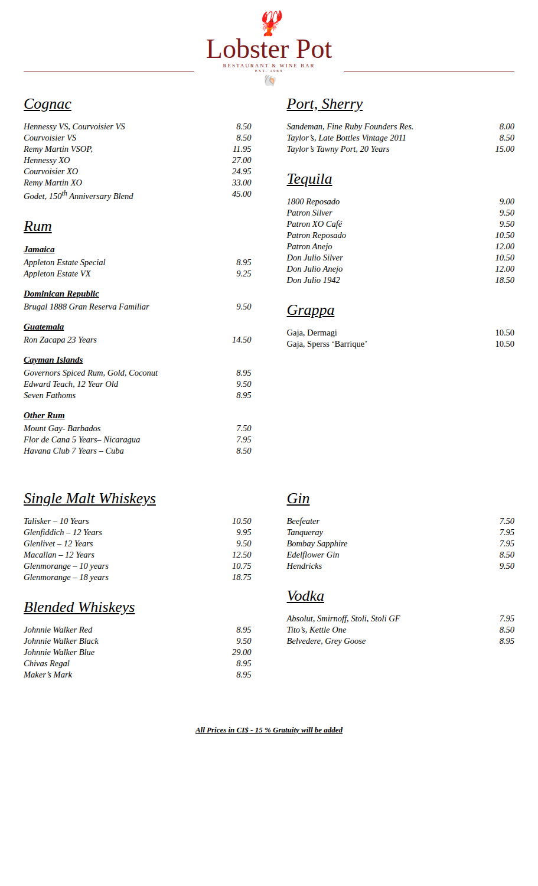🦞
Lobster Pot
Restaurant & Wine Bar
est. 1963
🐚
Cognac
| Hennessy VS, Courvoisier VS | 8.50 |
| Courvoisier VS | 8.50 |
| Remy Martin VSOP, | 11.95 |
| Hennessy XO | 27.00 |
| Courvoisier XO | 24.95 |
| Remy Martin XO | 33.00 |
| Godet, 150 th Anniversary Blend | 45.00 |
Rum
Jamaica
| Appleton Estate Special | 8.95 |
| Appleton Estate VX | 9.25 |
Dominican Republic
| Brugal 1888 Gran Reserva Familiar | 9.50 |
Guatemala
| Ron Zacapa 23 Years | 14.50 |
Cayman Islands
| Governors Spiced Rum, Gold, Coconut | 8.95 |
| Edward Teach, 12 Year Old | 9.50 |
| Seven Fathoms | 8.95 |
Other Rum
| Mount Gay- Barbados | 7.50 |
| Flor de Cana 5 Years– Nicaragua | 7.95 |
| Havana Club 7 Years – Cuba | 8.50 |
Port, Sherry
| Sandeman, Fine Ruby Founders Res. | 8.00 |
| Taylor’s, Late Bottles Vintage 2011 | 8.50 |
| Taylor’s Tawny Port, 20 Years | 15.00 |
Tequila
| 1800 Reposado | 9.00 |
| Patron Silver | 9.50 |
| Patron XO Café | 9.50 |
| Patron Reposado | 10.50 |
| Patron Anejo | 12.00 |
| Don Julio Silver | 10.50 |
| Don Julio Anejo | 12.00 |
| Don Julio 1942 | 18.50 |
Grappa
| Gaja, Dermagi | 10.50 |
| Gaja, Sperss ‘Barrique’ | 10.50 |
Single Malt Whiskeys
| Talisker – 10 Years | 10.50 |
| Glenfiddich – 12 Years | 9.95 |
| Glenlivet – 12 Years | 9.50 |
| Macallan – 12 Years | 12.50 |
| Glenmorange – 10 years | 10.75 |
| Glenmorange – 18 years | 18.75 |
Blended Whiskeys
| Johnnie Walker Red | 8.95 |
| Johnnie Walker Black | 9.50 |
| Johnnie Walker Blue | 29.00 |
| Chivas Regal | 8.95 |
| Maker’s Mark | 8.95 |
Gin
| Beefeater | 7.50 |
| Tanqueray | 7.95 |
| Bombay Sapphire | 7.95 |
| Edelflower Gin | 8.50 |
| Hendricks | 9.50 |
Vodka
| Absolut, Smirnoff, Stoli, Stoli GF | 7.95 |
| Tito’s, Kettle One | 8.50 |
| Belvedere, Grey Goose | 8.95 |
All Prices in CI$ - 15 % Gratuity will be added